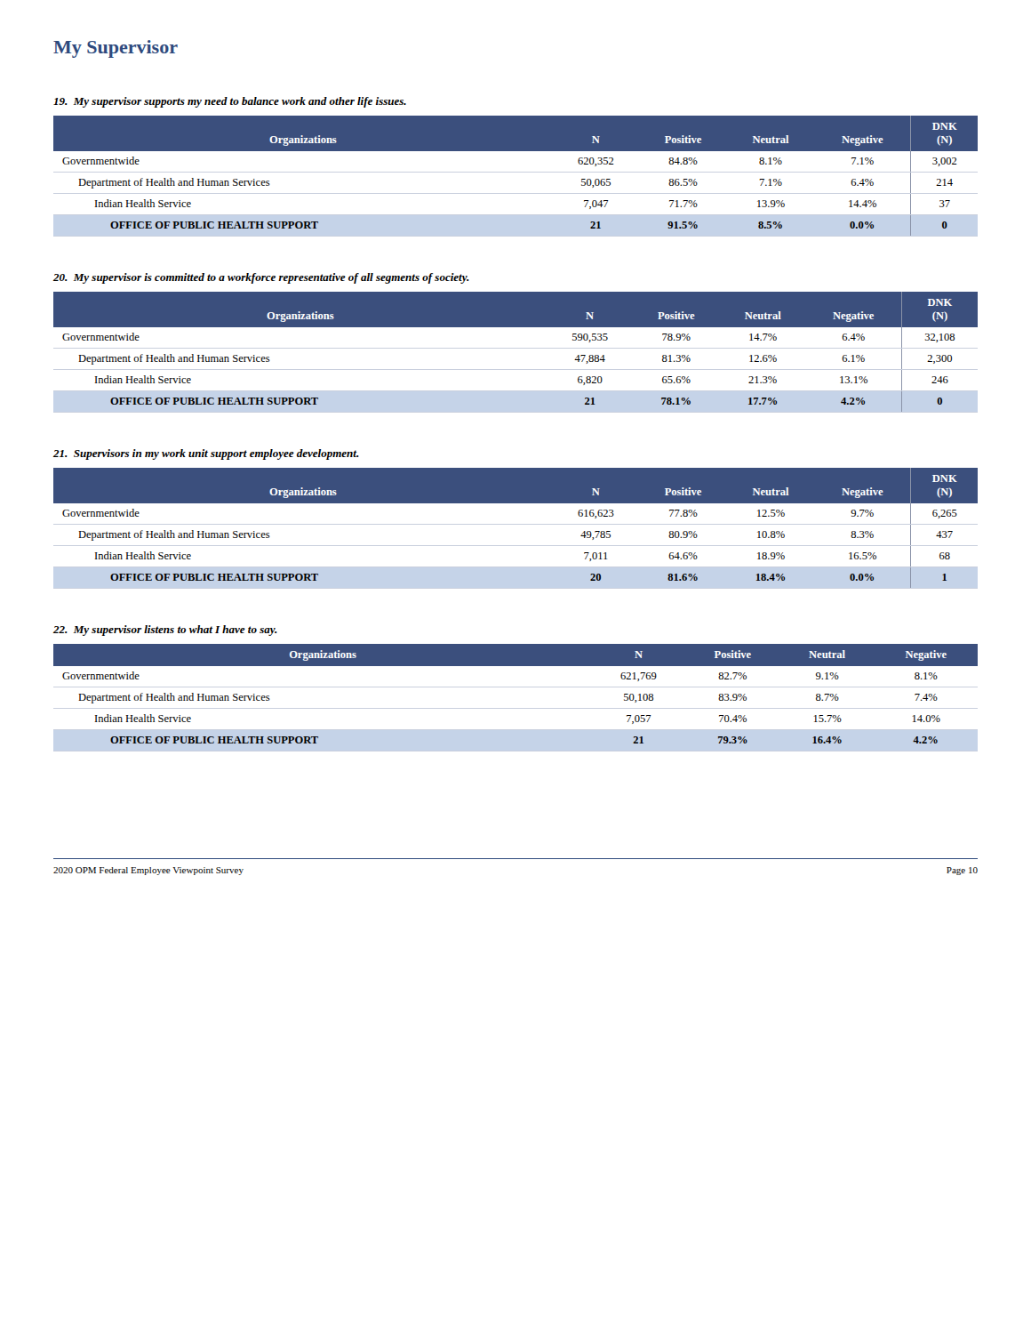My Supervisor
19. My supervisor supports my need to balance work and other life issues.
| Organizations | N | Positive | Neutral | Negative | DNK (N) |
| --- | --- | --- | --- | --- | --- |
| Governmentwide | 620,352 | 84.8% | 8.1% | 7.1% | 3,002 |
| Department of Health and Human Services | 50,065 | 86.5% | 7.1% | 6.4% | 214 |
| Indian Health Service | 7,047 | 71.7% | 13.9% | 14.4% | 37 |
| OFFICE OF PUBLIC HEALTH SUPPORT | 21 | 91.5% | 8.5% | 0.0% | 0 |
20. My supervisor is committed to a workforce representative of all segments of society.
| Organizations | N | Positive | Neutral | Negative | DNK (N) |
| --- | --- | --- | --- | --- | --- |
| Governmentwide | 590,535 | 78.9% | 14.7% | 6.4% | 32,108 |
| Department of Health and Human Services | 47,884 | 81.3% | 12.6% | 6.1% | 2,300 |
| Indian Health Service | 6,820 | 65.6% | 21.3% | 13.1% | 246 |
| OFFICE OF PUBLIC HEALTH SUPPORT | 21 | 78.1% | 17.7% | 4.2% | 0 |
21. Supervisors in my work unit support employee development.
| Organizations | N | Positive | Neutral | Negative | DNK (N) |
| --- | --- | --- | --- | --- | --- |
| Governmentwide | 616,623 | 77.8% | 12.5% | 9.7% | 6,265 |
| Department of Health and Human Services | 49,785 | 80.9% | 10.8% | 8.3% | 437 |
| Indian Health Service | 7,011 | 64.6% | 18.9% | 16.5% | 68 |
| OFFICE OF PUBLIC HEALTH SUPPORT | 20 | 81.6% | 18.4% | 0.0% | 1 |
22. My supervisor listens to what I have to say.
| Organizations | N | Positive | Neutral | Negative |
| --- | --- | --- | --- | --- |
| Governmentwide | 621,769 | 82.7% | 9.1% | 8.1% |
| Department of Health and Human Services | 50,108 | 83.9% | 8.7% | 7.4% |
| Indian Health Service | 7,057 | 70.4% | 15.7% | 14.0% |
| OFFICE OF PUBLIC HEALTH SUPPORT | 21 | 79.3% | 16.4% | 4.2% |
2020 OPM Federal Employee Viewpoint Survey Page 10